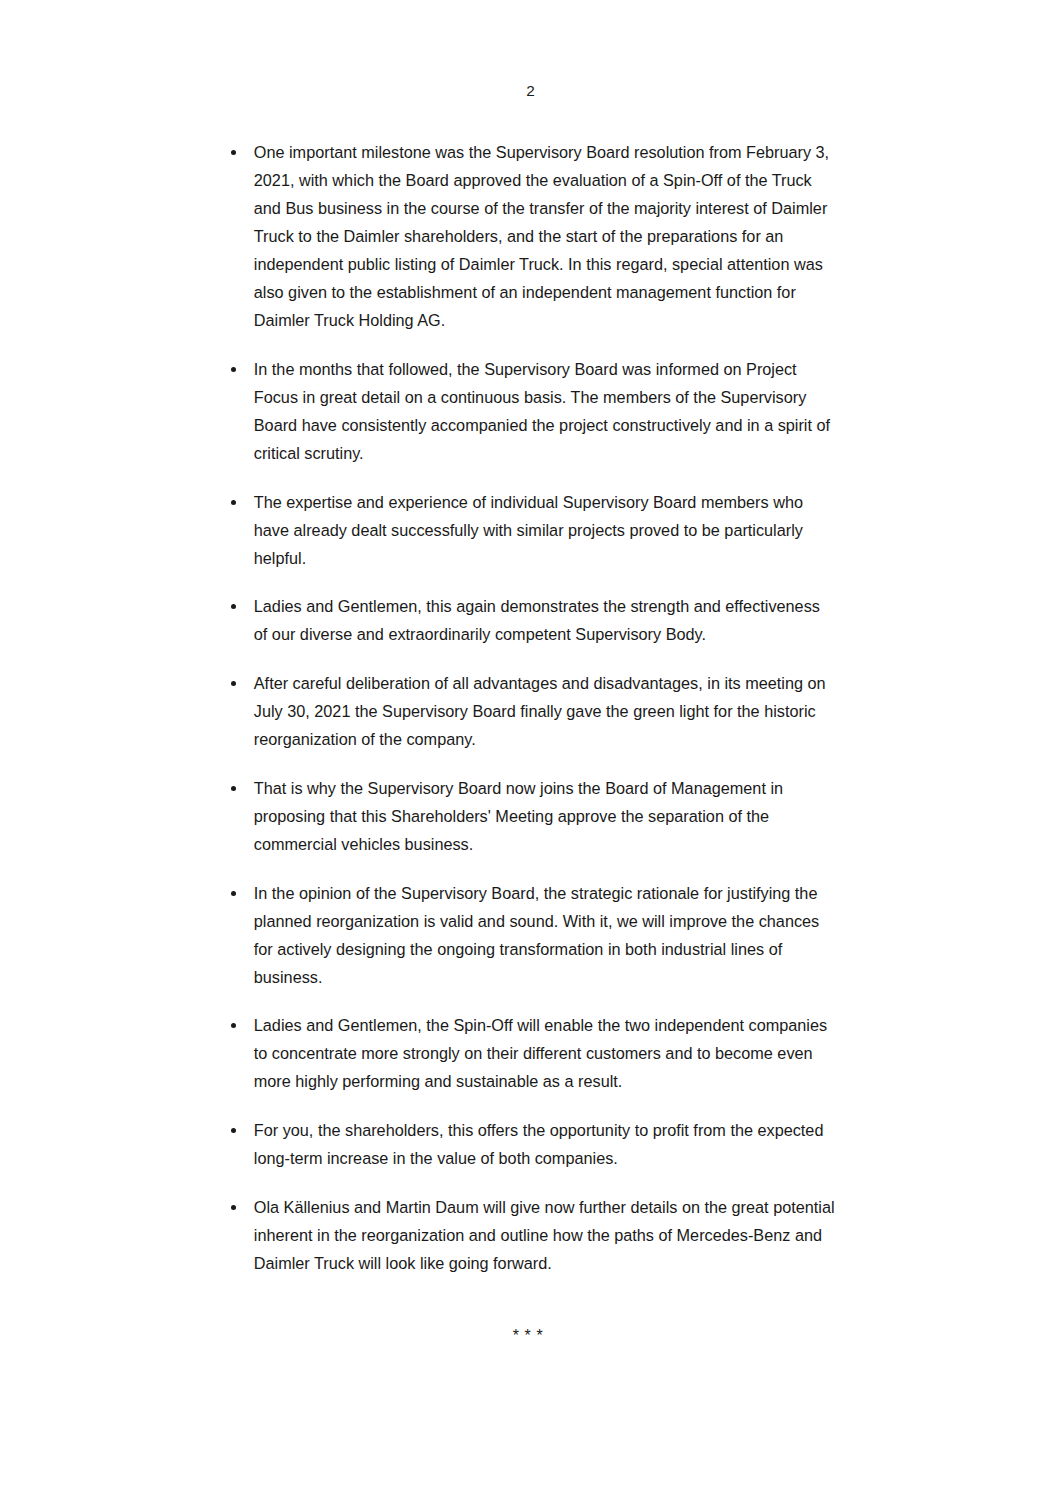2
One important milestone was the Supervisory Board resolution from February 3, 2021, with which the Board approved the evaluation of a Spin-Off of the Truck and Bus business in the course of the transfer of the majority interest of Daimler Truck to the Daimler shareholders, and the start of the preparations for an independent public listing of Daimler Truck. In this regard, special attention was also given to the establishment of an independent management function for Daimler Truck Holding AG.
In the months that followed, the Supervisory Board was informed on Project Focus in great detail on a continuous basis. The members of the Supervisory Board have consistently accompanied the project constructively and in a spirit of critical scrutiny.
The expertise and experience of individual Supervisory Board members who have already dealt successfully with similar projects proved to be particularly helpful.
Ladies and Gentlemen, this again demonstrates the strength and effectiveness of our diverse and extraordinarily competent Supervisory Body.
After careful deliberation of all advantages and disadvantages, in its meeting on July 30, 2021 the Supervisory Board finally gave the green light for the historic reorganization of the company.
That is why the Supervisory Board now joins the Board of Management in proposing that this Shareholders' Meeting approve the separation of the commercial vehicles business.
In the opinion of the Supervisory Board, the strategic rationale for justifying the planned reorganization is valid and sound. With it, we will improve the chances for actively designing the ongoing transformation in both industrial lines of business.
Ladies and Gentlemen, the Spin-Off will enable the two independent companies to concentrate more strongly on their different customers and to become even more highly performing and sustainable as a result.
For you, the shareholders, this offers the opportunity to profit from the expected long-term increase in the value of both companies.
Ola Källenius and Martin Daum will give now further details on the great potential inherent in the reorganization and outline how the paths of Mercedes-Benz and Daimler Truck will look like going forward.
***